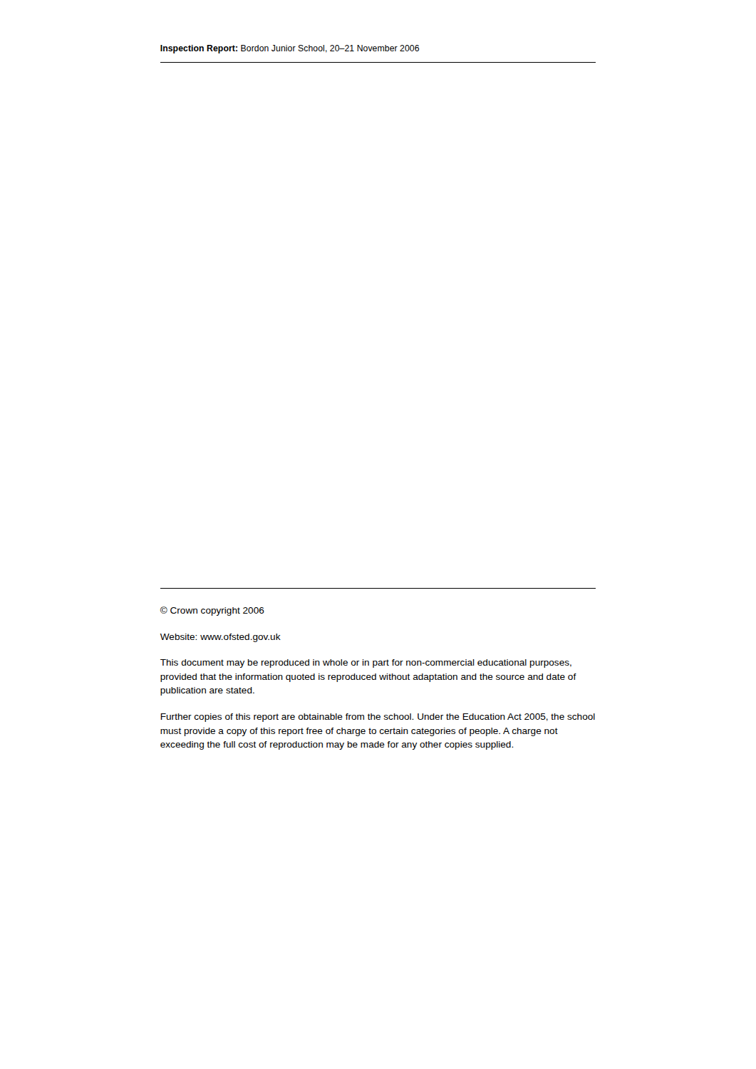Inspection Report: Bordon Junior School, 20–21 November 2006
© Crown copyright 2006
Website: www.ofsted.gov.uk
This document may be reproduced in whole or in part for non-commercial educational purposes, provided that the information quoted is reproduced without adaptation and the source and date of publication are stated.
Further copies of this report are obtainable from the school. Under the Education Act 2005, the school must provide a copy of this report free of charge to certain categories of people. A charge not exceeding the full cost of reproduction may be made for any other copies supplied.